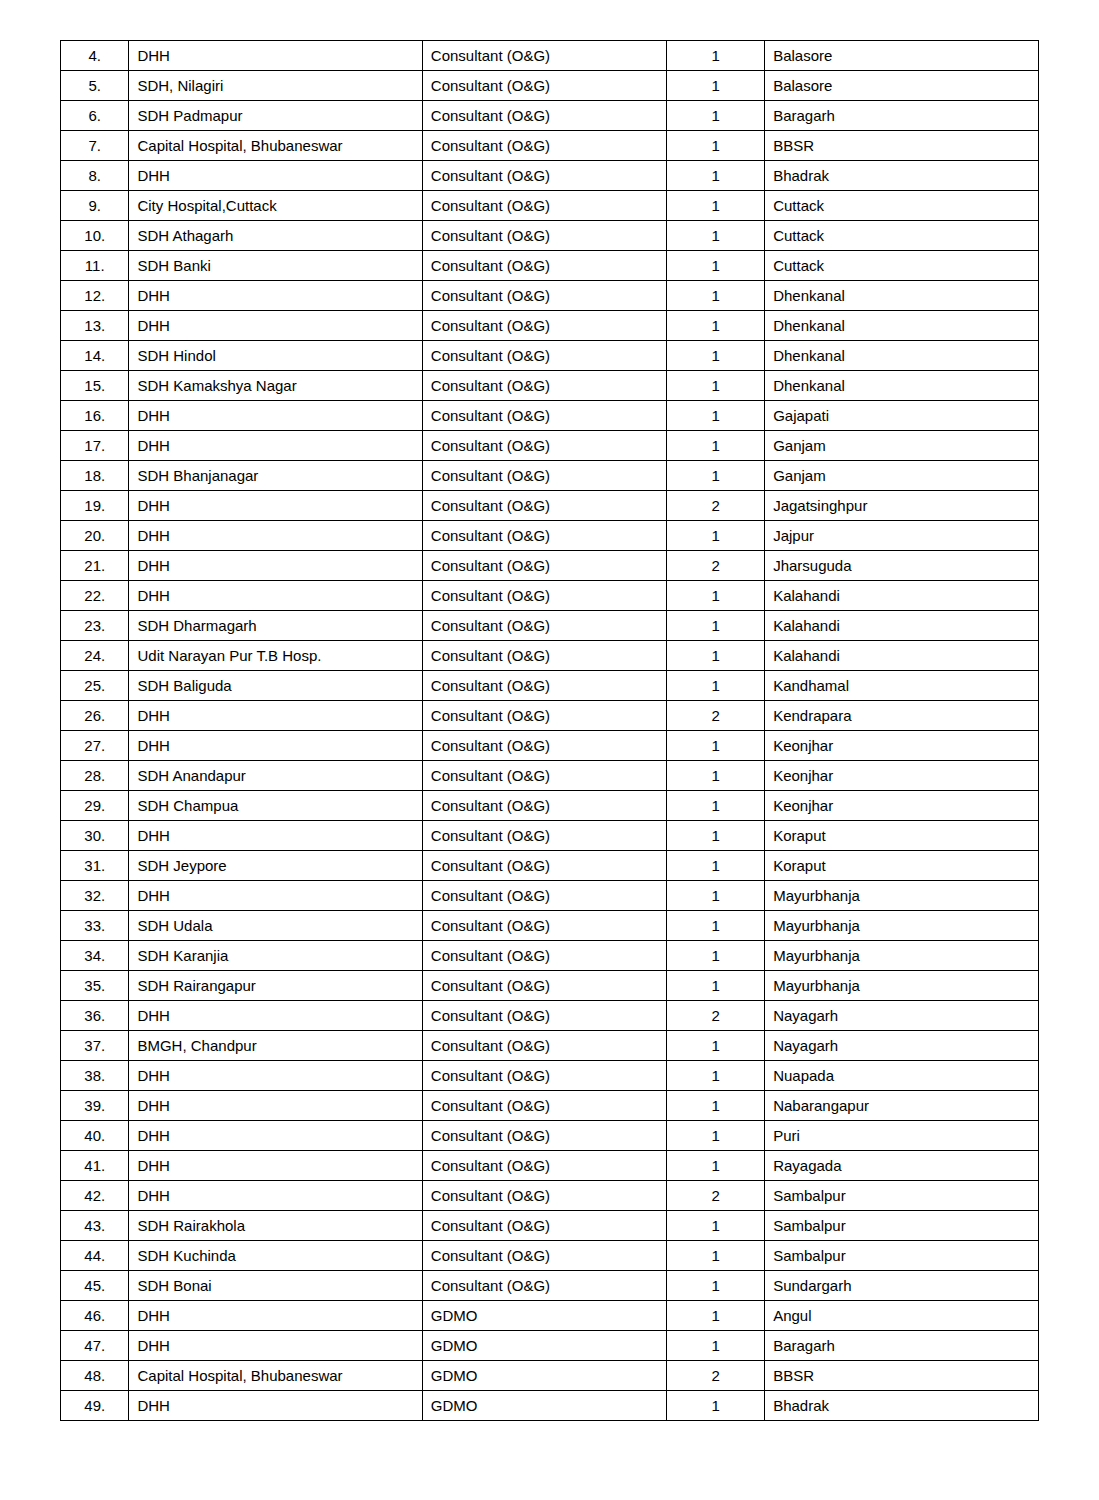| 4. | DHH | Consultant (O&G) | 1 | Balasore |
| 5. | SDH, Nilagiri | Consultant (O&G) | 1 | Balasore |
| 6. | SDH Padmapur | Consultant (O&G) | 1 | Baragarh |
| 7. | Capital Hospital, Bhubaneswar | Consultant (O&G) | 1 | BBSR |
| 8. | DHH | Consultant (O&G) | 1 | Bhadrak |
| 9. | City Hospital,Cuttack | Consultant (O&G) | 1 | Cuttack |
| 10. | SDH Athagarh | Consultant (O&G) | 1 | Cuttack |
| 11. | SDH Banki | Consultant (O&G) | 1 | Cuttack |
| 12. | DHH | Consultant (O&G) | 1 | Dhenkanal |
| 13. | DHH | Consultant (O&G) | 1 | Dhenkanal |
| 14. | SDH Hindol | Consultant (O&G) | 1 | Dhenkanal |
| 15. | SDH Kamakshya Nagar | Consultant (O&G) | 1 | Dhenkanal |
| 16. | DHH | Consultant (O&G) | 1 | Gajapati |
| 17. | DHH | Consultant (O&G) | 1 | Ganjam |
| 18. | SDH Bhanjanagar | Consultant (O&G) | 1 | Ganjam |
| 19. | DHH | Consultant (O&G) | 2 | Jagatsinghpur |
| 20. | DHH | Consultant (O&G) | 1 | Jajpur |
| 21. | DHH | Consultant (O&G) | 2 | Jharsuguda |
| 22. | DHH | Consultant (O&G) | 1 | Kalahandi |
| 23. | SDH Dharmagarh | Consultant (O&G) | 1 | Kalahandi |
| 24. | Udit Narayan Pur T.B Hosp. | Consultant (O&G) | 1 | Kalahandi |
| 25. | SDH Baliguda | Consultant (O&G) | 1 | Kandhamal |
| 26. | DHH | Consultant (O&G) | 2 | Kendrapara |
| 27. | DHH | Consultant (O&G) | 1 | Keonjhar |
| 28. | SDH Anandapur | Consultant (O&G) | 1 | Keonjhar |
| 29. | SDH Champua | Consultant (O&G) | 1 | Keonjhar |
| 30. | DHH | Consultant (O&G) | 1 | Koraput |
| 31. | SDH Jeypore | Consultant (O&G) | 1 | Koraput |
| 32. | DHH | Consultant (O&G) | 1 | Mayurbhanja |
| 33. | SDH Udala | Consultant (O&G) | 1 | Mayurbhanja |
| 34. | SDH Karanjia | Consultant (O&G) | 1 | Mayurbhanja |
| 35. | SDH Rairangapur | Consultant (O&G) | 1 | Mayurbhanja |
| 36. | DHH | Consultant (O&G) | 2 | Nayagarh |
| 37. | BMGH, Chandpur | Consultant (O&G) | 1 | Nayagarh |
| 38. | DHH | Consultant (O&G) | 1 | Nuapada |
| 39. | DHH | Consultant (O&G) | 1 | Nabarangapur |
| 40. | DHH | Consultant (O&G) | 1 | Puri |
| 41. | DHH | Consultant (O&G) | 1 | Rayagada |
| 42. | DHH | Consultant (O&G) | 2 | Sambalpur |
| 43. | SDH Rairakhola | Consultant (O&G) | 1 | Sambalpur |
| 44. | SDH Kuchinda | Consultant (O&G) | 1 | Sambalpur |
| 45. | SDH Bonai | Consultant (O&G) | 1 | Sundargarh |
| 46. | DHH | GDMO | 1 | Angul |
| 47. | DHH | GDMO | 1 | Baragarh |
| 48. | Capital Hospital, Bhubaneswar | GDMO | 2 | BBSR |
| 49. | DHH | GDMO | 1 | Bhadrak |